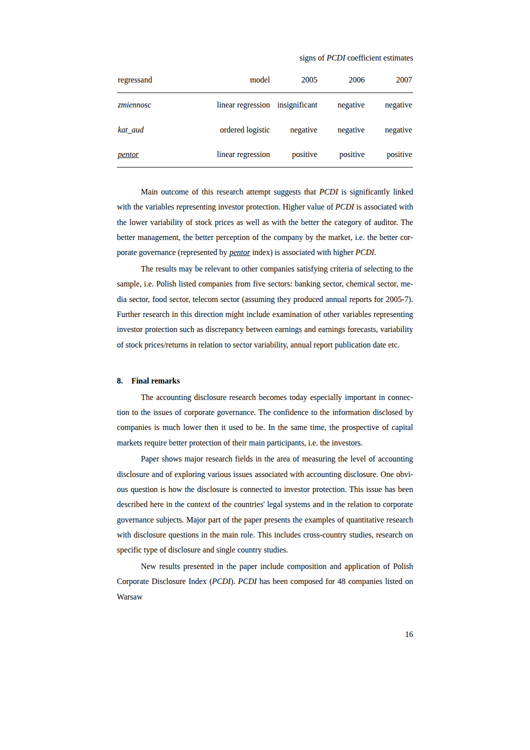signs of PCDI coefficient estimates
| regressand | model | 2005 | 2006 | 2007 |
| --- | --- | --- | --- | --- |
| zmiennosc | linear regression | insignificant | negative | negative |
| kat_aud | ordered logistic | negative | negative | negative |
| pentor | linear regression | positive | positive | positive |
Main outcome of this research attempt suggests that PCDI is significantly linked with the variables representing investor protection. Higher value of PCDI is associated with the lower variability of stock prices as well as with the better the category of auditor. The better management, the better perception of the company by the market, i.e. the better corporate governance (represented by pentor index) is associated with higher PCDI.
The results may be relevant to other companies satisfying criteria of selecting to the sample, i.e. Polish listed companies from five sectors: banking sector, chemical sector, media sector, food sector, telecom sector (assuming they produced annual reports for 2005-7). Further research in this direction might include examination of other variables representing investor protection such as discrepancy between earnings and earnings forecasts, variability of stock prices/returns in relation to sector variability, annual report publication date etc.
8. Final remarks
The accounting disclosure research becomes today especially important in connection to the issues of corporate governance. The confidence to the information disclosed by companies is much lower then it used to be. In the same time, the prospective of capital markets require better protection of their main participants, i.e. the investors.
Paper shows major research fields in the area of measuring the level of accounting disclosure and of exploring various issues associated with accounting disclosure. One obvious question is how the disclosure is connected to investor protection. This issue has been described here in the context of the countries' legal systems and in the relation to corporate governance subjects. Major part of the paper presents the examples of quantitative research with disclosure questions in the main role. This includes cross-country studies, research on specific type of disclosure and single country studies.
New results presented in the paper include composition and application of Polish Corporate Disclosure Index (PCDI). PCDI has been composed for 48 companies listed on Warsaw
16